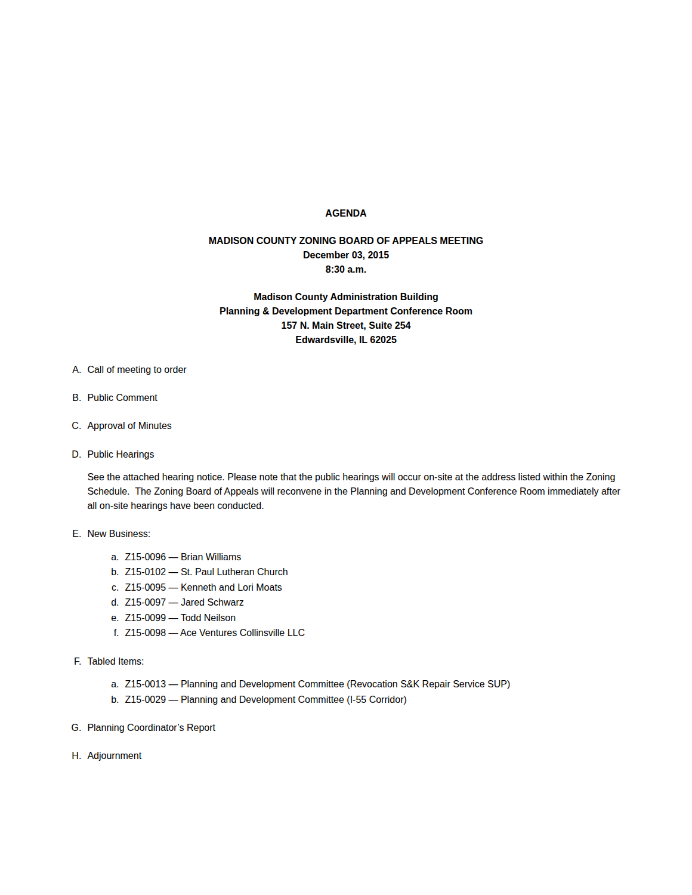AGENDA
MADISON COUNTY ZONING BOARD OF APPEALS MEETING
December 03, 2015
8:30 a.m.
Madison County Administration Building
Planning & Development Department Conference Room
157 N. Main Street, Suite 254
Edwardsville, IL 62025
Call of meeting to order
Public Comment
Approval of Minutes
Public Hearings
See the attached hearing notice. Please note that the public hearings will occur on-site at the address listed within the Zoning Schedule. The Zoning Board of Appeals will reconvene in the Planning and Development Conference Room immediately after all on-site hearings have been conducted.
New Business:
Z15-0096 — Brian Williams
Z15-0102 — St. Paul Lutheran Church
Z15-0095 — Kenneth and Lori Moats
Z15-0097 — Jared Schwarz
Z15-0099 — Todd Neilson
Z15-0098 — Ace Ventures Collinsville LLC
Tabled Items:
Z15-0013 — Planning and Development Committee (Revocation S&K Repair Service SUP)
Z15-0029 — Planning and Development Committee (I-55 Corridor)
Planning Coordinator’s Report
Adjournment